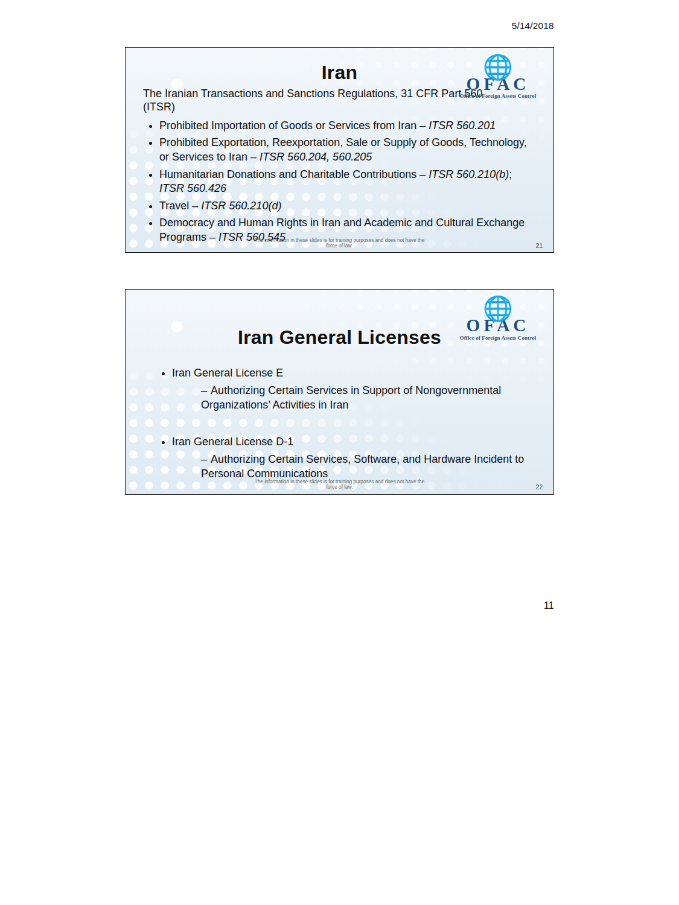5/14/2018
🌐 OFAC Office of Foreign Assets Control
Iran
The Iranian Transactions and Sanctions Regulations, 31 CFR Part 560 (ITSR)
Prohibited Importation of Goods or Services from Iran – ITSR 560.201
Prohibited Exportation, Reexportation, Sale or Supply of Goods, Technology, or Services to Iran – ITSR 560.204, 560.205
Humanitarian Donations and Charitable Contributions – ITSR 560.210(b); ITSR 560.426
Travel – ITSR 560.210(d)
Democracy and Human Rights in Iran and Academic and Cultural Exchange Programs – ITSR 560.545
The information in these slides is for training purposes and does not have the force of law.
21
🌐 OFAC Office of Foreign Assets Control
Iran General Licenses
Iran General License E
Authorizing Certain Services in Support of Nongovernmental Organizations’ Activities in Iran
Iran General License D-1
Authorizing Certain Services, Software, and Hardware Incident to Personal Communications
The information in these slides is for training purposes and does not have the force of law.
22
11